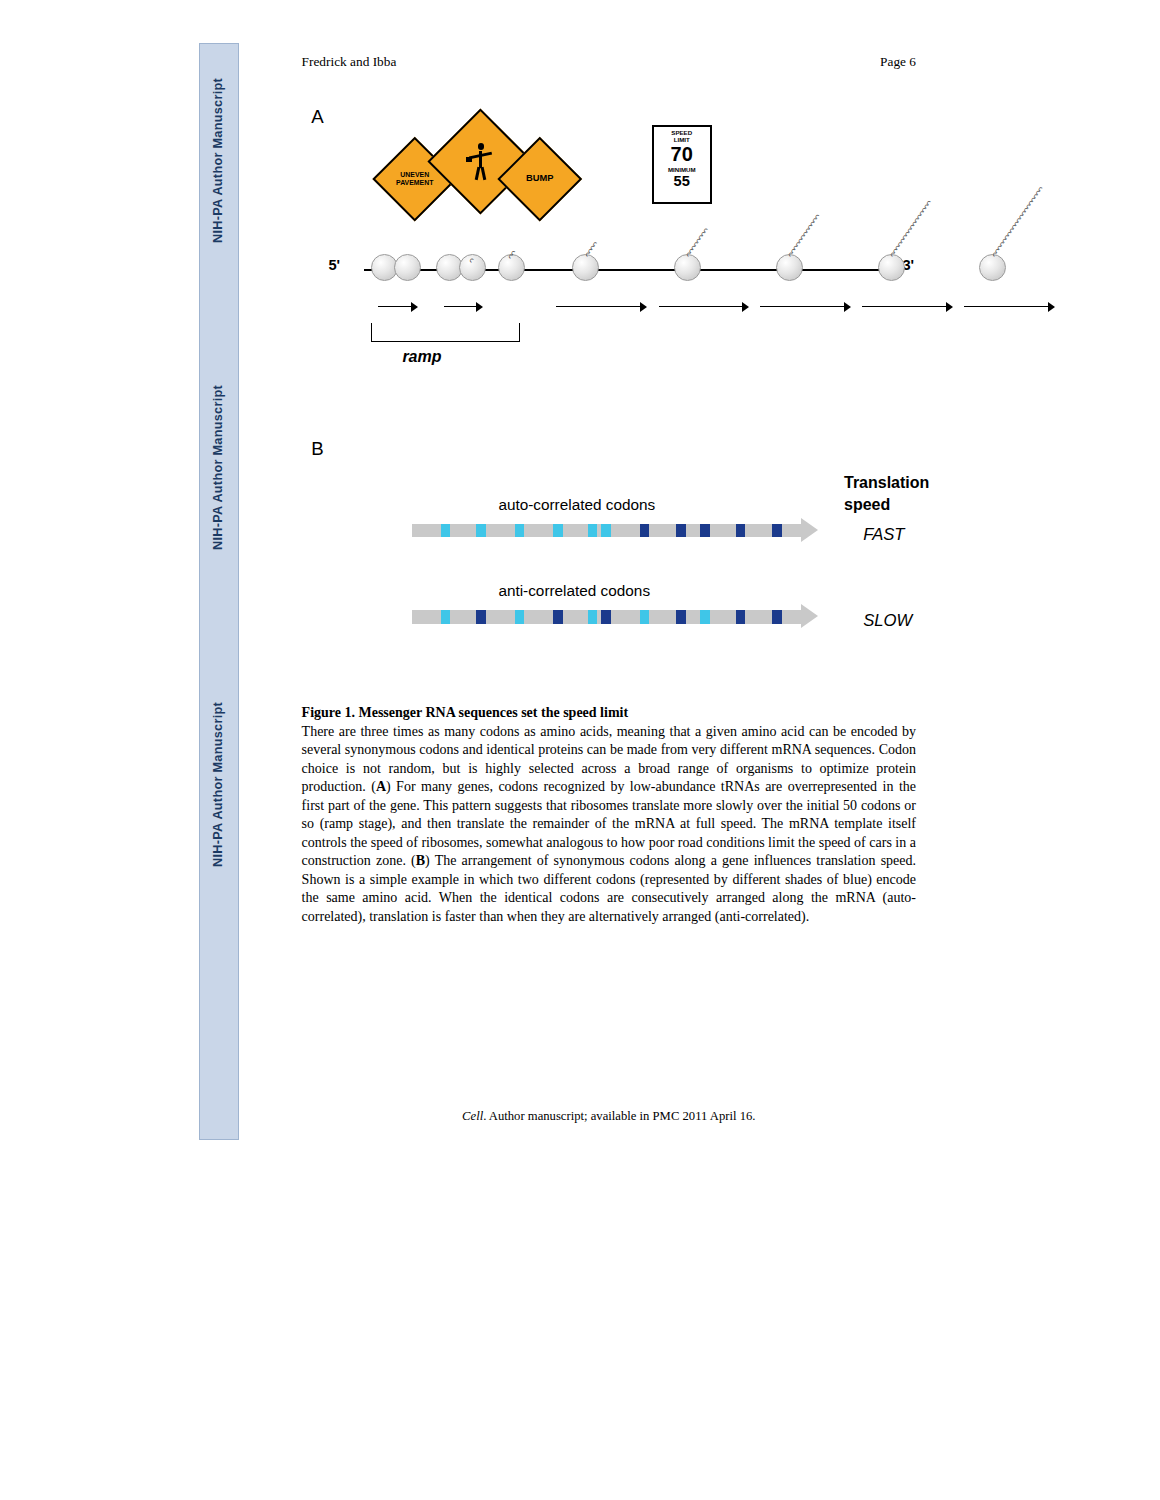NIH-PA Author Manuscript
NIH-PA Author Manuscript
NIH-PA Author Manuscript
Fredrick and Ibba
Page 6
A
UNEVEN
PAVEMENT
BUMP
SPEED
LIMIT
70
MINIMUM
55
5'
3'
ᴖ
ᴖᴖ
ᴖᴖᴖᴖ
ᴖᴖᴖᴖᴖᴖᴖᴖ
ᴖᴖᴖᴖᴖᴖᴖᴖᴖᴖᴖᴖ
ᴖᴖᴖᴖᴖᴖᴖᴖᴖᴖᴖᴖᴖᴖᴖᴖ
ᴖᴖᴖᴖᴖᴖᴖᴖᴖᴖᴖᴖᴖᴖᴖᴖᴖᴖᴖᴖ
ramp
B
Translation speed
auto-correlated codons
FAST
anti-correlated codons
SLOW
Figure 1. Messenger RNA sequences set the speed limit
There are three times as many codons as amino acids, meaning that a given amino acid can be encoded by several synonymous codons and identical proteins can be made from very different mRNA sequences. Codon choice is not random, but is highly selected across a broad range of organisms to optimize protein production. (A) For many genes, codons recognized by low-abundance tRNAs are overrepresented in the first part of the gene. This pattern suggests that ribosomes translate more slowly over the initial 50 codons or so (ramp stage), and then translate the remainder of the mRNA at full speed. The mRNA template itself controls the speed of ribosomes, somewhat analogous to how poor road conditions limit the speed of cars in a construction zone. (B) The arrangement of synonymous codons along a gene influences translation speed. Shown is a simple example in which two different codons (represented by different shades of blue) encode the same amino acid. When the identical codons are consecutively arranged along the mRNA (auto-correlated), translation is faster than when they are alternatively arranged (anti-correlated).
Cell. Author manuscript; available in PMC 2011 April 16.